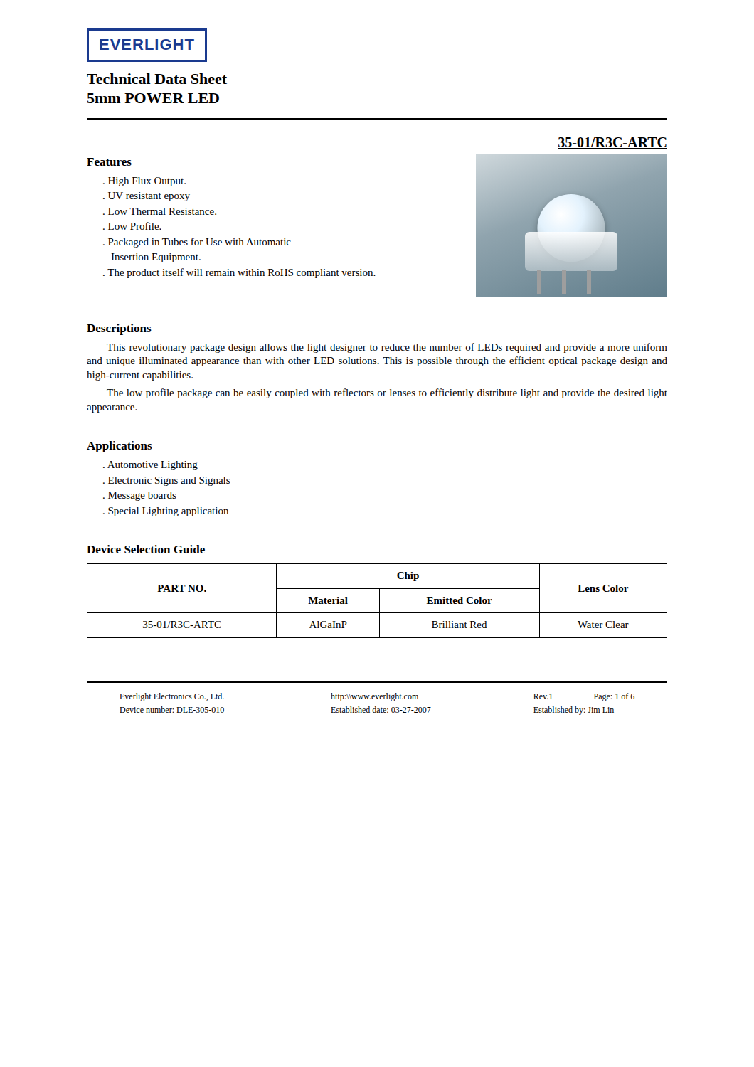EVERLIGHT
Technical Data Sheet
5mm POWER LED
35-01/R3C-ARTC
Features
High Flux Output.
UV resistant epoxy
Low Thermal Resistance.
Low Profile.
Packaged in Tubes for Use with Automatic
Insertion Equipment.
The product itself will remain within RoHS compliant version.
Descriptions
This revolutionary package design allows the light designer to reduce the number of LEDs required and provide a more uniform and unique illuminated appearance than with other LED solutions. This is possible through the efficient optical package design and high-current capabilities.
The low profile package can be easily coupled with reflectors or lenses to efficiently distribute light and provide the desired light appearance.
Applications
Automotive Lighting
Electronic Signs and Signals
Message boards
Special Lighting application
Device Selection Guide
| PART NO. | Chip | Lens Color |
| --- | --- | --- |
| Material | Emitted Color |
| 35-01/R3C-ARTC | AlGaInP | Brilliant Red | Water Clear |
| Everlight Electronics Co., Ltd. | http:\\www.everlight.com | Rev.1 | Page: 1 of 6 |
| Device number: DLE-305-010 | Established date: 03-27-2007 | Established by: Jim Lin |